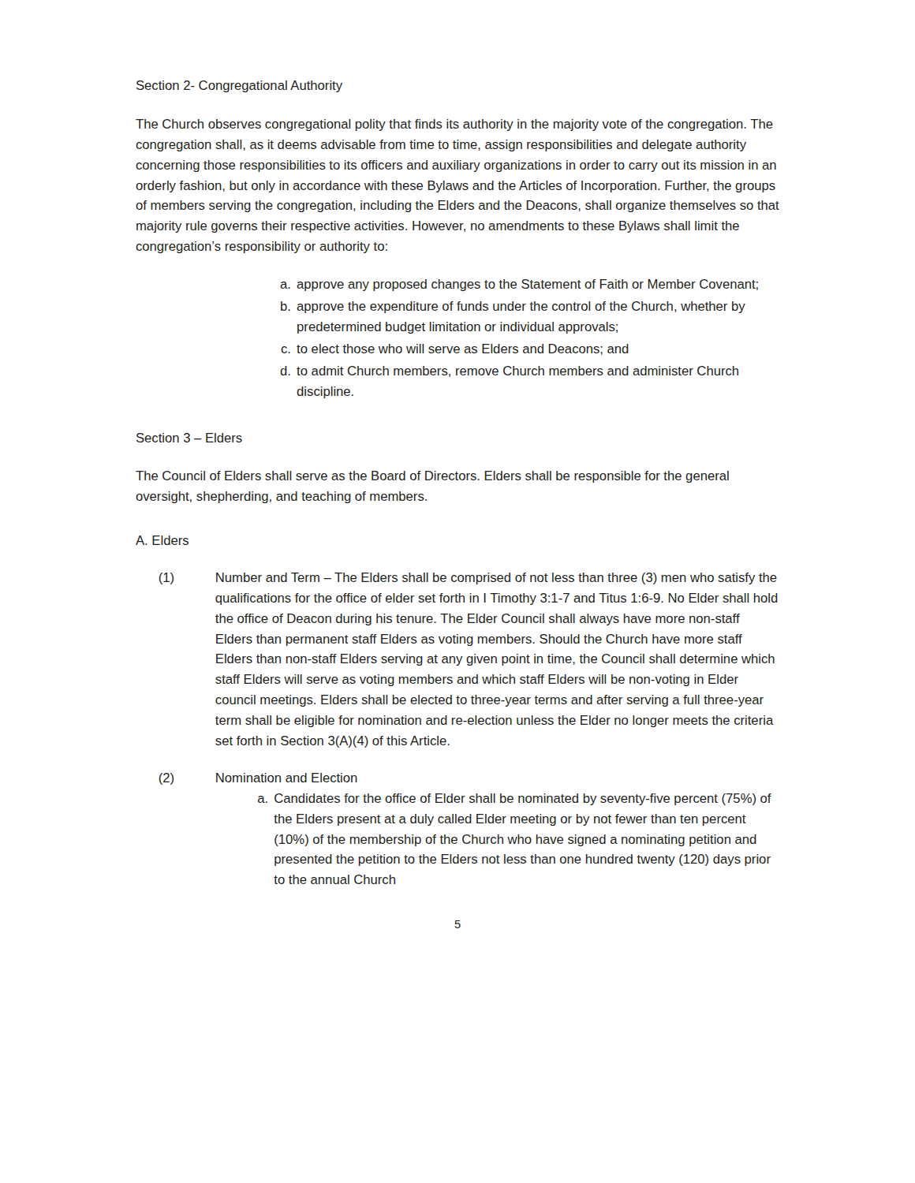Section 2- Congregational Authority
The Church observes congregational polity that finds its authority in the majority vote of the congregation. The congregation shall, as it deems advisable from time to time, assign responsibilities and delegate authority concerning those responsibilities to its officers and auxiliary organizations in order to carry out its mission in an orderly fashion, but only in accordance with these Bylaws and the Articles of Incorporation. Further, the groups of members serving the congregation, including the Elders and the Deacons, shall organize themselves so that majority rule governs their respective activities. However, no amendments to these Bylaws shall limit the congregation’s responsibility or authority to:
approve any proposed changes to the Statement of Faith or Member Covenant;
approve the expenditure of funds under the control of the Church, whether by predetermined budget limitation or individual approvals;
to elect those who will serve as Elders and Deacons; and
to admit Church members, remove Church members and administer Church discipline.
Section 3 – Elders
The Council of Elders shall serve as the Board of Directors. Elders shall be responsible for the general oversight, shepherding, and teaching of members.
A. Elders
(1)
Number and Term – The Elders shall be comprised of not less than three (3) men who satisfy the qualifications for the office of elder set forth in I Timothy 3:1-7 and Titus 1:6-9. No Elder shall hold the office of Deacon during his tenure. The Elder Council shall always have more non-staff Elders than permanent staff Elders as voting members. Should the Church have more staff Elders than non-staff Elders serving at any given point in time, the Council shall determine which staff Elders will serve as voting members and which staff Elders will be non-voting in Elder council meetings. Elders shall be elected to three-year terms and after serving a full three-year term shall be eligible for nomination and re-election unless the Elder no longer meets the criteria set forth in Section 3(A)(4) of this Article.
(2)
Nomination and Election
Candidates for the office of Elder shall be nominated by seventy-five percent (75%) of the Elders present at a duly called Elder meeting or by not fewer than ten percent (10%) of the membership of the Church who have signed a nominating petition and presented the petition to the Elders not less than one hundred twenty (120) days prior to the annual Church
5